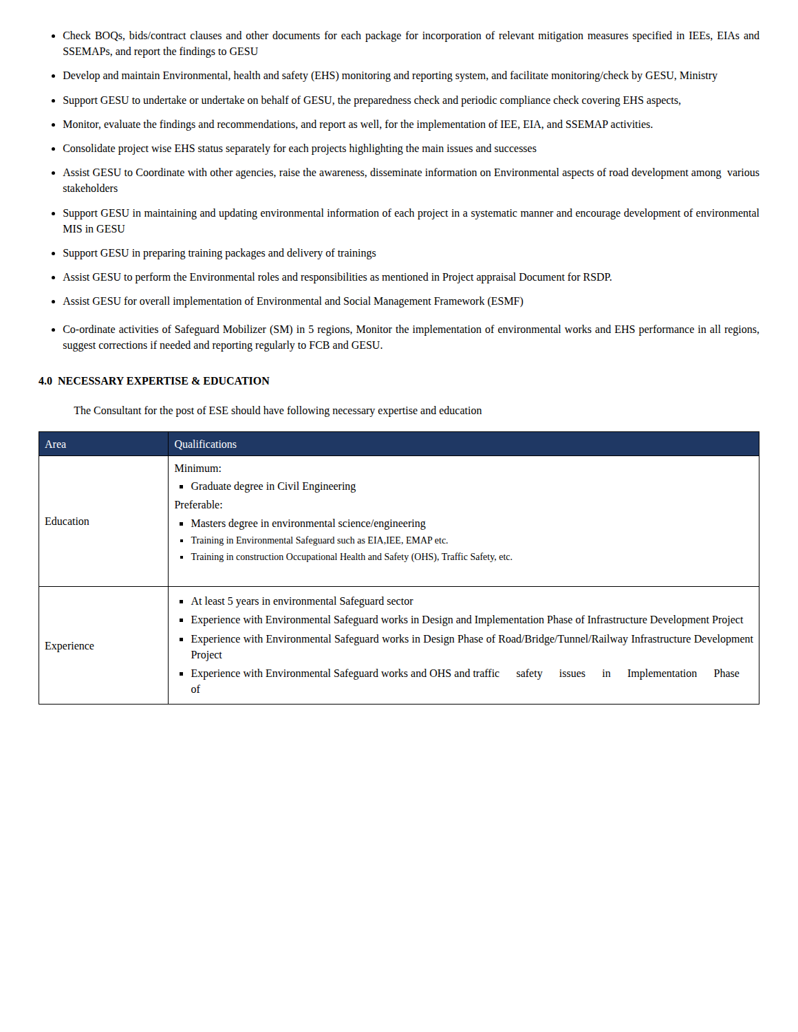Check BOQs, bids/contract clauses and other documents for each package for incorporation of relevant mitigation measures specified in IEEs, EIAs and SSEMAPs, and report the findings to GESU
Develop and maintain Environmental, health and safety (EHS) monitoring and reporting system, and facilitate monitoring/check by GESU, Ministry
Support GESU to undertake or undertake on behalf of GESU, the preparedness check and periodic compliance check covering EHS aspects,
Monitor, evaluate the findings and recommendations, and report as well, for the implementation of IEE, EIA, and SSEMAP activities.
Consolidate project wise EHS status separately for each projects highlighting the main issues and successes
Assist GESU to Coordinate with other agencies, raise the awareness, disseminate information on Environmental aspects of road development among various stakeholders
Support GESU in maintaining and updating environmental information of each project in a systematic manner and encourage development of environmental MIS in GESU
Support GESU in preparing training packages and delivery of trainings
Assist GESU to perform the Environmental roles and responsibilities as mentioned in Project appraisal Document for RSDP.
Assist GESU for overall implementation of Environmental and Social Management Framework (ESMF)
Co-ordinate activities of Safeguard Mobilizer (SM) in 5 regions, Monitor the implementation of environmental works and EHS performance in all regions, suggest corrections if needed and reporting regularly to FCB and GESU.
4.0 NECESSARY EXPERTISE & EDUCATION
The Consultant for the post of ESE should have following necessary expertise and education
| Area | Qualifications |
| --- | --- |
| Education | Minimum: Graduate degree in Civil Engineering Preferable: Masters degree in environmental science/engineering Training in Environmental Safeguard such as EIA,IEE, EMAP etc. Training in construction Occupational Health and Safety (OHS), Traffic Safety, etc. |
| Experience | At least 5 years in environmental Safeguard sector Experience with Environmental Safeguard works in Design and Implementation Phase of Infrastructure Development Project Experience with Environmental Safeguard works in Design Phase of Road/Bridge/Tunnel/Railway Infrastructure Development Project Experience with Environmental Safeguard works and OHS and traffic safety issues in Implementation Phase of |